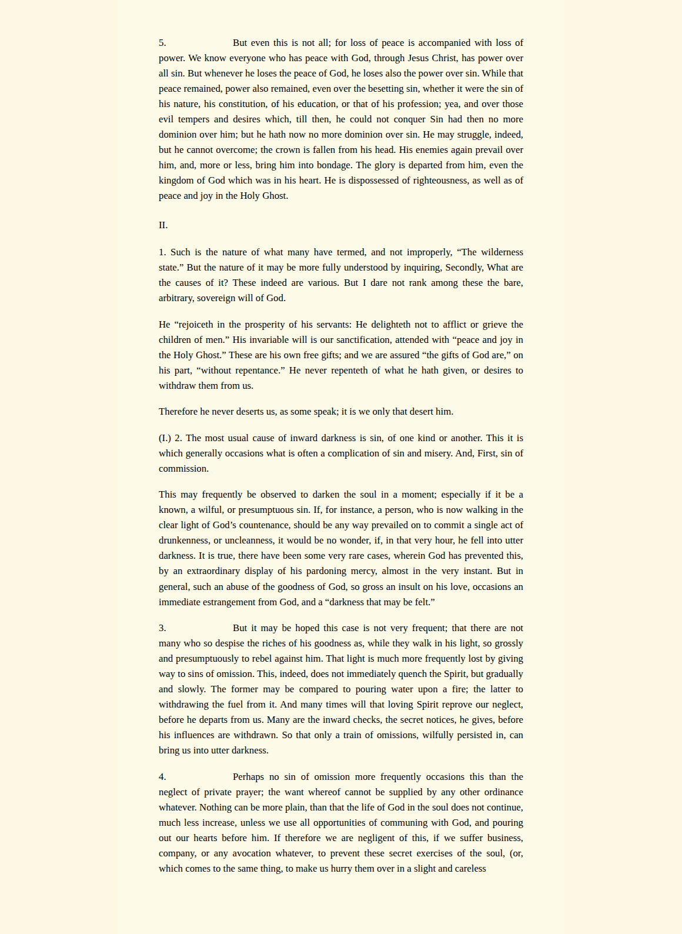5. But even this is not all; for loss of peace is accompanied with loss of power. We know everyone who has peace with God, through Jesus Christ, has power over all sin. But whenever he loses the peace of God, he loses also the power over sin. While that peace remained, power also remained, even over the besetting sin, whether it were the sin of his nature, his constitution, of his education, or that of his profession; yea, and over those evil tempers and desires which, till then, he could not conquer Sin had then no more dominion over him; but he hath now no more dominion over sin. He may struggle, indeed, but he cannot overcome; the crown is fallen from his head. His enemies again prevail over him, and, more or less, bring him into bondage. The glory is departed from him, even the kingdom of God which was in his heart. He is dispossessed of righteousness, as well as of peace and joy in the Holy Ghost.
II.
1. Such is the nature of what many have termed, and not improperly, “The wilderness state.” But the nature of it may be more fully understood by inquiring, Secondly, What are the causes of it? These indeed are various. But I dare not rank among these the bare, arbitrary, sovereign will of God.
He “rejoiceth in the prosperity of his servants: He delighteth not to afflict or grieve the children of men.” His invariable will is our sanctification, attended with “peace and joy in the Holy Ghost.” These are his own free gifts; and we are assured “the gifts of God are,” on his part, “without repentance.” He never repenteth of what he hath given, or desires to withdraw them from us.
Therefore he never deserts us, as some speak; it is we only that desert him.
(I.) 2. The most usual cause of inward darkness is sin, of one kind or another. This it is which generally occasions what is often a complication of sin and misery. And, First, sin of commission.
This may frequently be observed to darken the soul in a moment; especially if it be a known, a wilful, or presumptuous sin. If, for instance, a person, who is now walking in the clear light of God’s countenance, should be any way prevailed on to commit a single act of drunkenness, or uncleanness, it would be no wonder, if, in that very hour, he fell into utter darkness. It is true, there have been some very rare cases, wherein God has prevented this, by an extraordinary display of his pardoning mercy, almost in the very instant. But in general, such an abuse of the goodness of God, so gross an insult on his love, occasions an immediate estrangement from God, and a “darkness that may be felt.”
3. But it may be hoped this case is not very frequent; that there are not many who so despise the riches of his goodness as, while they walk in his light, so grossly and presumptuously to rebel against him. That light is much more frequently lost by giving way to sins of omission. This, indeed, does not immediately quench the Spirit, but gradually and slowly. The former may be compared to pouring water upon a fire; the latter to withdrawing the fuel from it. And many times will that loving Spirit reprove our neglect, before he departs from us. Many are the inward checks, the secret notices, he gives, before his influences are withdrawn. So that only a train of omissions, wilfully persisted in, can bring us into utter darkness.
4. Perhaps no sin of omission more frequently occasions this than the neglect of private prayer; the want whereof cannot be supplied by any other ordinance whatever. Nothing can be more plain, than that the life of God in the soul does not continue, much less increase, unless we use all opportunities of communing with God, and pouring out our hearts before him. If therefore we are negligent of this, if we suffer business, company, or any avocation whatever, to prevent these secret exercises of the soul, (or, which comes to the same thing, to make us hurry them over in a slight and careless